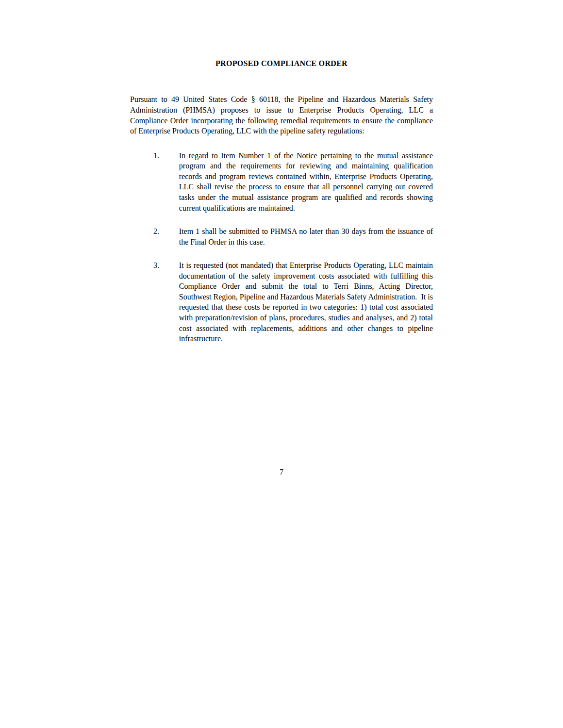PROPOSED COMPLIANCE ORDER
Pursuant to 49 United States Code § 60118, the Pipeline and Hazardous Materials Safety Administration (PHMSA) proposes to issue to Enterprise Products Operating, LLC a Compliance Order incorporating the following remedial requirements to ensure the compliance of Enterprise Products Operating, LLC with the pipeline safety regulations:
1. In regard to Item Number 1 of the Notice pertaining to the mutual assistance program and the requirements for reviewing and maintaining qualification records and program reviews contained within, Enterprise Products Operating, LLC shall revise the process to ensure that all personnel carrying out covered tasks under the mutual assistance program are qualified and records showing current qualifications are maintained.
2. Item 1 shall be submitted to PHMSA no later than 30 days from the issuance of the Final Order in this case.
3. It is requested (not mandated) that Enterprise Products Operating, LLC maintain documentation of the safety improvement costs associated with fulfilling this Compliance Order and submit the total to Terri Binns, Acting Director, Southwest Region, Pipeline and Hazardous Materials Safety Administration. It is requested that these costs be reported in two categories: 1) total cost associated with preparation/revision of plans, procedures, studies and analyses, and 2) total cost associated with replacements, additions and other changes to pipeline infrastructure.
7